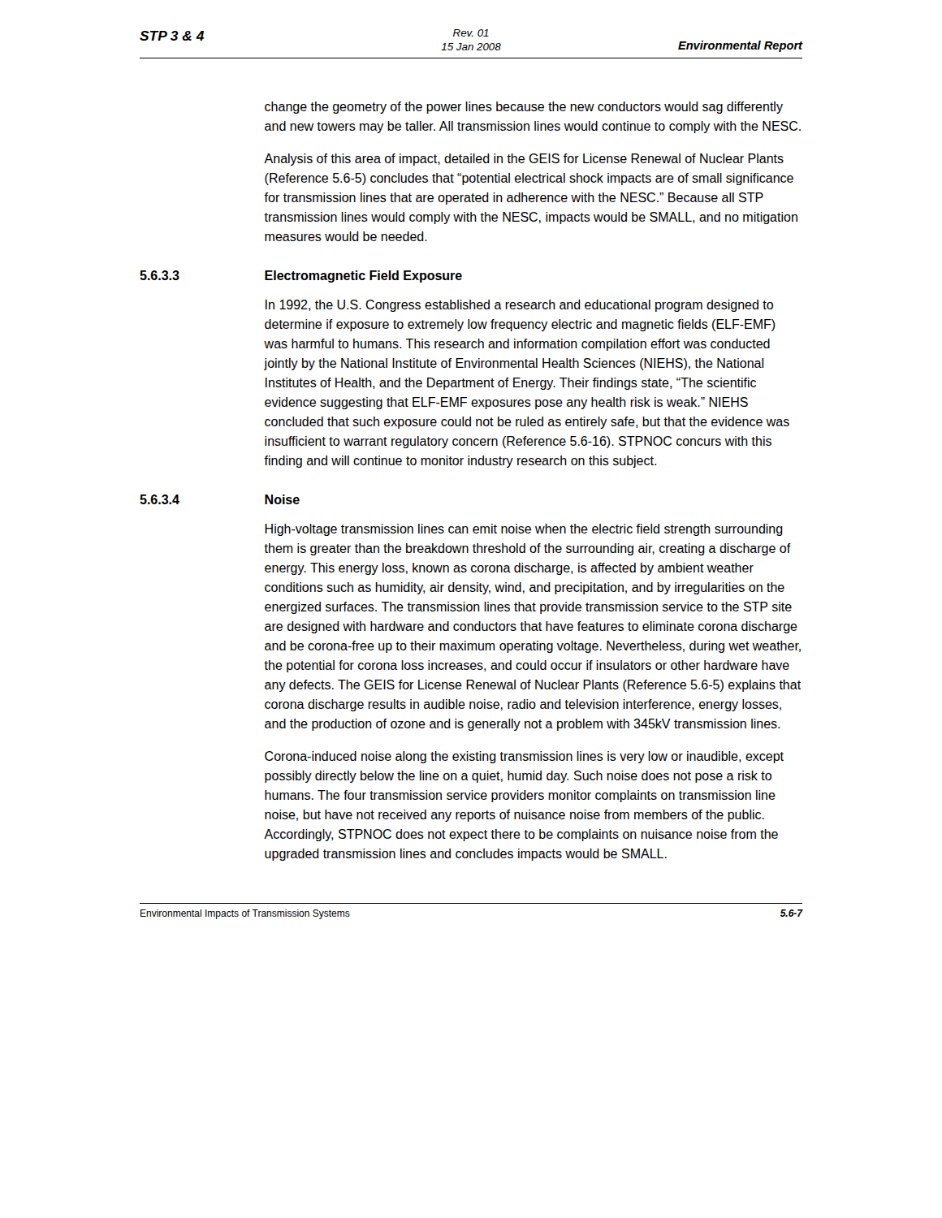STP 3 & 4
Rev. 01
15 Jan 2008
Environmental Report
change the geometry of the power lines because the new conductors would sag differently and new towers may be taller. All transmission lines would continue to comply with the NESC.
Analysis of this area of impact, detailed in the GEIS for License Renewal of Nuclear Plants (Reference 5.6-5) concludes that “potential electrical shock impacts are of small significance for transmission lines that are operated in adherence with the NESC.” Because all STP transmission lines would comply with the NESC, impacts would be SMALL, and no mitigation measures would be needed.
5.6.3.3 Electromagnetic Field Exposure
In 1992, the U.S. Congress established a research and educational program designed to determine if exposure to extremely low frequency electric and magnetic fields (ELF-EMF) was harmful to humans. This research and information compilation effort was conducted jointly by the National Institute of Environmental Health Sciences (NIEHS), the National Institutes of Health, and the Department of Energy. Their findings state, “The scientific evidence suggesting that ELF-EMF exposures pose any health risk is weak.” NIEHS concluded that such exposure could not be ruled as entirely safe, but that the evidence was insufficient to warrant regulatory concern (Reference 5.6-16). STPNOC concurs with this finding and will continue to monitor industry research on this subject.
5.6.3.4 Noise
High-voltage transmission lines can emit noise when the electric field strength surrounding them is greater than the breakdown threshold of the surrounding air, creating a discharge of energy. This energy loss, known as corona discharge, is affected by ambient weather conditions such as humidity, air density, wind, and precipitation, and by irregularities on the energized surfaces. The transmission lines that provide transmission service to the STP site are designed with hardware and conductors that have features to eliminate corona discharge and be corona-free up to their maximum operating voltage. Nevertheless, during wet weather, the potential for corona loss increases, and could occur if insulators or other hardware have any defects. The GEIS for License Renewal of Nuclear Plants (Reference 5.6-5) explains that corona discharge results in audible noise, radio and television interference, energy losses, and the production of ozone and is generally not a problem with 345kV transmission lines.
Corona-induced noise along the existing transmission lines is very low or inaudible, except possibly directly below the line on a quiet, humid day. Such noise does not pose a risk to humans. The four transmission service providers monitor complaints on transmission line noise, but have not received any reports of nuisance noise from members of the public. Accordingly, STPNOC does not expect there to be complaints on nuisance noise from the upgraded transmission lines and concludes impacts would be SMALL.
Environmental Impacts of Transmission Systems
5.6-7